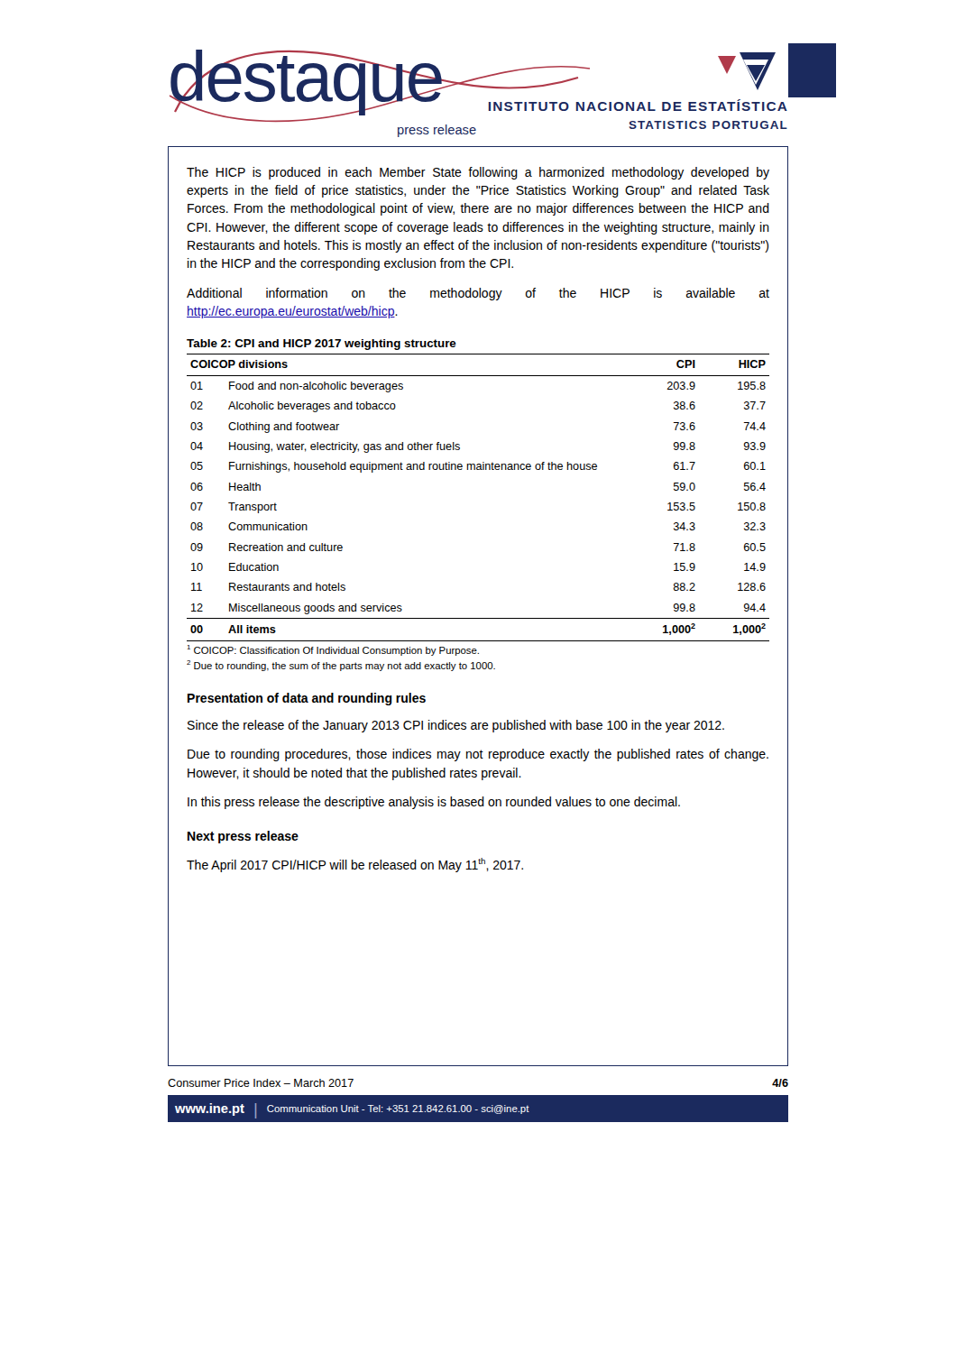destaque
press release
INSTITUTO NACIONAL DE ESTATÍSTICA
STATISTICS PORTUGAL
The HICP is produced in each Member State following a harmonized methodology developed by experts in the field of price statistics, under the "Price Statistics Working Group" and related Task Forces. From the methodological point of view, there are no major differences between the HICP and CPI. However, the different scope of coverage leads to differences in the weighting structure, mainly in Restaurants and hotels. This is mostly an effect of the inclusion of non-residents expenditure ("tourists") in the HICP and the corresponding exclusion from the CPI.
Additional information on the methodology of the HICP is available at http://ec.europa.eu/eurostat/web/hicp.
Table 2: CPI and HICP 2017 weighting structure
| COICOP divisions | CPI | HICP |
| --- | --- | --- |
| 01 | Food and non-alcoholic beverages | 203.9 | 195.8 |
| 02 | Alcoholic beverages and tobacco | 38.6 | 37.7 |
| 03 | Clothing and footwear | 73.6 | 74.4 |
| 04 | Housing, water, electricity, gas and other fuels | 99.8 | 93.9 |
| 05 | Furnishings, household equipment and routine maintenance of the house | 61.7 | 60.1 |
| 06 | Health | 59.0 | 56.4 |
| 07 | Transport | 153.5 | 150.8 |
| 08 | Communication | 34.3 | 32.3 |
| 09 | Recreation and culture | 71.8 | 60.5 |
| 10 | Education | 15.9 | 14.9 |
| 11 | Restaurants and hotels | 88.2 | 128.6 |
| 12 | Miscellaneous goods and services | 99.8 | 94.4 |
| 00 | All items | 1,000 2 | 1,000 2 |
1 COICOP: Classification Of Individual Consumption by Purpose.
2 Due to rounding, the sum of the parts may not add exactly to 1000.
Presentation of data and rounding rules
Since the release of the January 2013 CPI indices are published with base 100 in the year 2012.
Due to rounding procedures, those indices may not reproduce exactly the published rates of change. However, it should be noted that the published rates prevail.
In this press release the descriptive analysis is based on rounded values to one decimal.
Next press release
The April 2017 CPI/HICP will be released on May 11th, 2017.
Consumer Price Index – March 2017
4/6
www.ine.pt | Communication Unit - Tel: +351 21.842.61.00 - sci@ine.pt